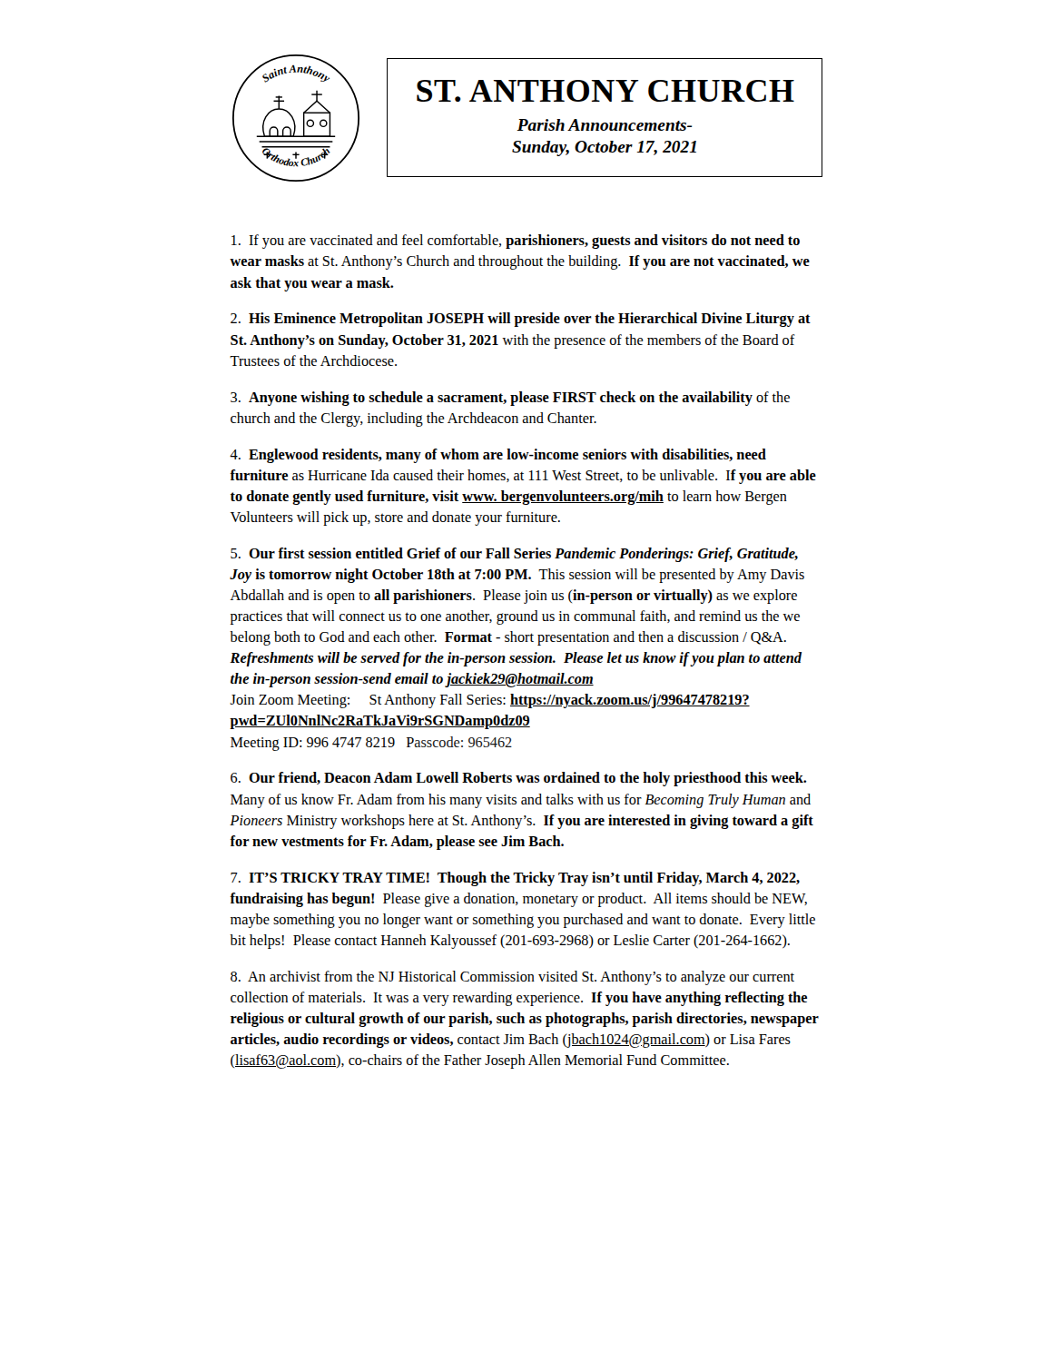Saint Anthony Orthodox Church
ST. ANTHONY CHURCH
Parish Announcements-
Sunday, October 17, 2021
1. If you are vaccinated and feel comfortable, parishioners, guests and visitors do not need to wear masks at St. Anthony’s Church and throughout the building. If you are not vaccinated, we ask that you wear a mask.
2. His Eminence Metropolitan JOSEPH will preside over the Hierarchical Divine Liturgy at St. Anthony’s on Sunday, October 31, 2021 with the presence of the members of the Board of Trustees of the Archdiocese.
3. Anyone wishing to schedule a sacrament, please FIRST check on the availability of the church and the Clergy, including the Archdeacon and Chanter.
4. Englewood residents, many of whom are low-income seniors with disabilities, need furniture as Hurricane Ida caused their homes, at 111 West Street, to be unlivable. If you are able to donate gently used furniture, visit www. bergenvolunteers.org/mih to learn how Bergen Volunteers will pick up, store and donate your furniture.
5. Our first session entitled Grief of our Fall Series Pandemic Ponderings: Grief, Gratitude, Joy is tomorrow night October 18th at 7:00 PM. This session will be presented by Amy Davis Abdallah and is open to all parishioners. Please join us (in-person or virtually) as we explore practices that will connect us to one another, ground us in communal faith, and remind us the we belong both to God and each other. Format - short presentation and then a discussion / Q&A. Refreshments will be served for the in-person session. Please let us know if you plan to attend the in-person session-send email to jackiek29@hotmail.com
Join Zoom Meeting: St Anthony Fall Series: https://nyack.zoom.us/j/99647478219?pwd=ZUl0NnlNc2RaTkJaVi9rSGNDamp0dz09 Meeting ID: 996 4747 8219 Passcode: 965462
6. Our friend, Deacon Adam Lowell Roberts was ordained to the holy priesthood this week. Many of us know Fr. Adam from his many visits and talks with us for Becoming Truly Human and Pioneers Ministry workshops here at St. Anthony’s. If you are interested in giving toward a gift for new vestments for Fr. Adam, please see Jim Bach.
7. IT’S TRICKY TRAY TIME! Though the Tricky Tray isn’t until Friday, March 4, 2022, fundraising has begun! Please give a donation, monetary or product. All items should be NEW, maybe something you no longer want or something you purchased and want to donate. Every little bit helps! Please contact Hanneh Kalyoussef (201-693-2968) or Leslie Carter (201-264-1662).
8. An archivist from the NJ Historical Commission visited St. Anthony’s to analyze our current collection of materials. It was a very rewarding experience. If you have anything reflecting the religious or cultural growth of our parish, such as photographs, parish directories, newspaper articles, audio recordings or videos, contact Jim Bach (jbach1024@gmail.com) or Lisa Fares (lisaf63@aol.com), co-chairs of the Father Joseph Allen Memorial Fund Committee.